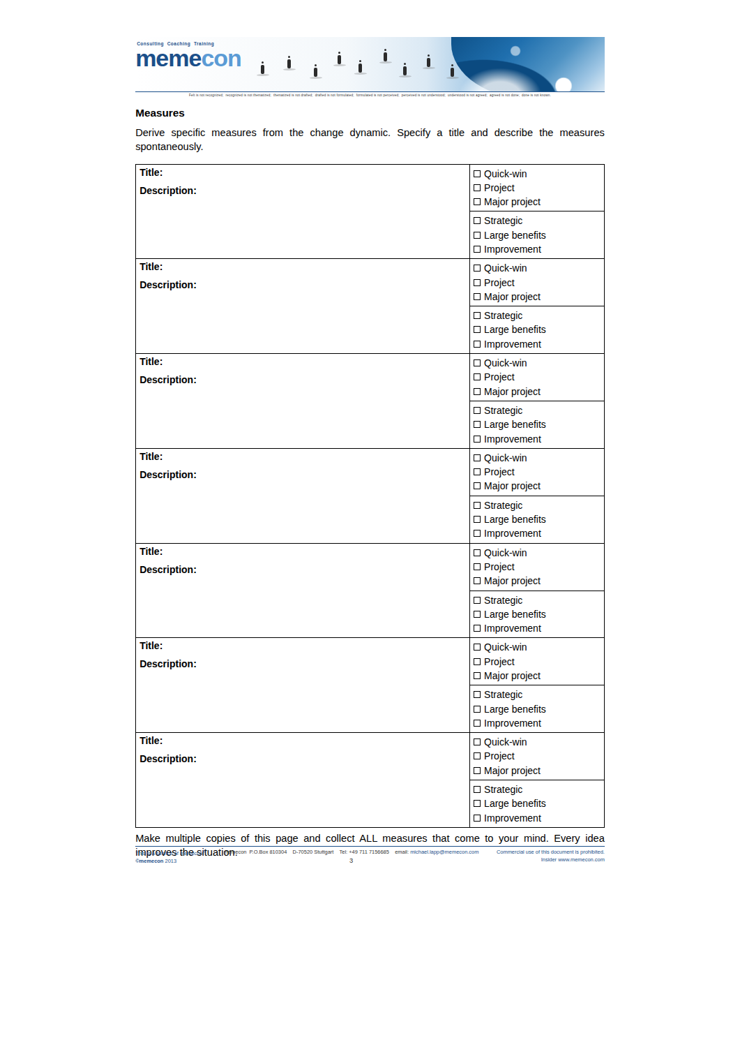Consulting Coaching Training
memecon
Felt is not recognized; recognized is not thematized; thematized is not drafted; drafted is not formulated; formulated is not perceived; perceived is not understood; understood is not agreed; agreed is not done; done is not known.
Measures
Derive specific measures from the change dynamic. Specify a title and describe the measures spontaneously.
| Title: Description: | Quick-win Project Major project |
| Strategic Large benefits Improvement |
| Title: Description: | Quick-win Project Major project |
| Strategic Large benefits Improvement |
| Title: Description: | Quick-win Project Major project |
| Strategic Large benefits Improvement |
| Title: Description: | Quick-win Project Major project |
| Strategic Large benefits Improvement |
| Title: Description: | Quick-win Project Major project |
| Strategic Large benefits Improvement |
| Title: Description: | Quick-win Project Major project |
| Strategic Large benefits Improvement |
| Title: Description: | Quick-win Project Major project |
| Strategic Large benefits Improvement |
Make multiple copies of this page and collect ALL measures that come to your mind. Every idea improves the situation.
This is a service of memecon®
©memecon 2013
memecon P.O.Box 810304 D-70520 Stuttgart Tel: +49 711 7156685 email: michael.lapp@memecon.com
3
Commercial use of this document is prohibited.
Insider www.memecon.com